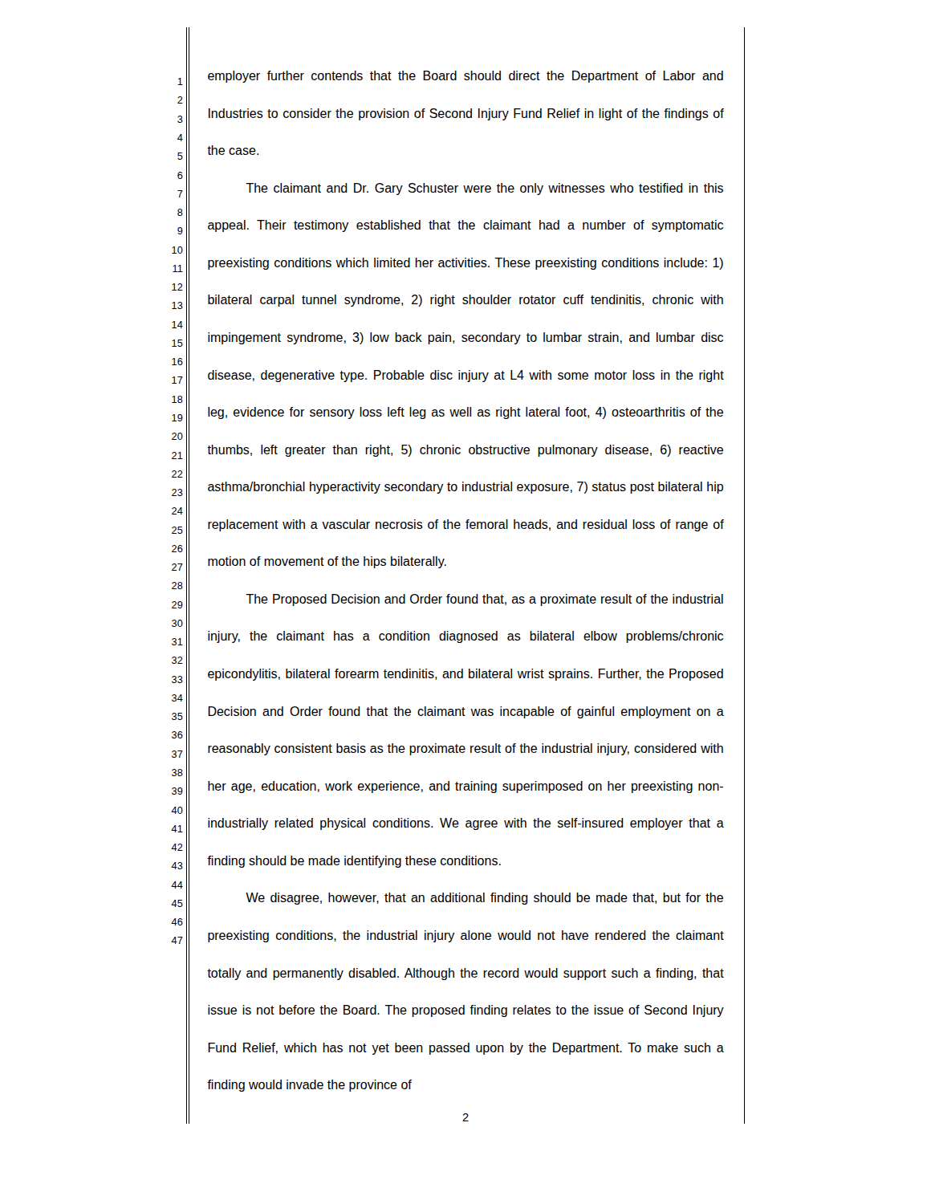1
2
3
4
5
6
7
8
9
10
11
12
13
14
15
16
17
18
19
20
21
22
23
24
25
26
27
28
29
30
31
32
33
34
35
36
37
38
39
40
41
42
43
44
45
46
47
employer further contends that the Board should direct the Department of Labor and Industries to consider the provision of Second Injury Fund Relief in light of the findings of the case.
The claimant and Dr. Gary Schuster were the only witnesses who testified in this appeal. Their testimony established that the claimant had a number of symptomatic preexisting conditions which limited her activities. These preexisting conditions include: 1) bilateral carpal tunnel syndrome, 2) right shoulder rotator cuff tendinitis, chronic with impingement syndrome, 3) low back pain, secondary to lumbar strain, and lumbar disc disease, degenerative type. Probable disc injury at L4 with some motor loss in the right leg, evidence for sensory loss left leg as well as right lateral foot, 4) osteoarthritis of the thumbs, left greater than right, 5) chronic obstructive pulmonary disease, 6) reactive asthma/bronchial hyperactivity secondary to industrial exposure, 7) status post bilateral hip replacement with a vascular necrosis of the femoral heads, and residual loss of range of motion of movement of the hips bilaterally.
The Proposed Decision and Order found that, as a proximate result of the industrial injury, the claimant has a condition diagnosed as bilateral elbow problems/chronic epicondylitis, bilateral forearm tendinitis, and bilateral wrist sprains. Further, the Proposed Decision and Order found that the claimant was incapable of gainful employment on a reasonably consistent basis as the proximate result of the industrial injury, considered with her age, education, work experience, and training superimposed on her preexisting non-industrially related physical conditions. We agree with the self-insured employer that a finding should be made identifying these conditions.
We disagree, however, that an additional finding should be made that, but for the preexisting conditions, the industrial injury alone would not have rendered the claimant totally and permanently disabled. Although the record would support such a finding, that issue is not before the Board. The proposed finding relates to the issue of Second Injury Fund Relief, which has not yet been passed upon by the Department. To make such a finding would invade the province of
2